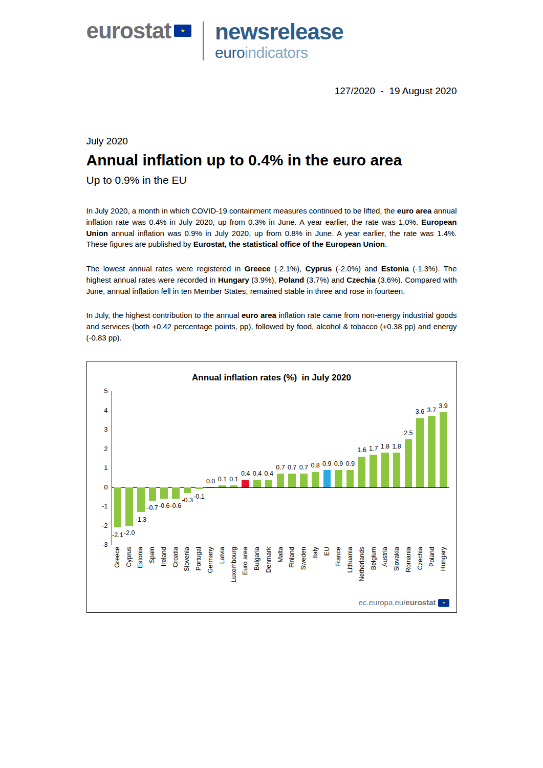eurostat
newsrelease
euroindicators
127/2020 - 19 August 2020
July 2020
Annual inflation up to 0.4% in the euro area
Up to 0.9% in the EU
In July 2020, a month in which COVID-19 containment measures continued to be lifted, the euro area annual inflation rate was 0.4% in July 2020, up from 0.3% in June. A year earlier, the rate was 1.0%. European Union annual inflation was 0.9% in July 2020, up from 0.8% in June. A year earlier, the rate was 1.4%. These figures are published by Eurostat, the statistical office of the European Union.
The lowest annual rates were registered in Greece (-2.1%), Cyprus (-2.0%) and Estonia (-1.3%). The highest annual rates were recorded in Hungary (3.9%), Poland (3.7%) and Czechia (3.6%). Compared with June, annual inflation fell in ten Member States, remained stable in three and rose in fourteen.
In July, the highest contribution to the annual euro area inflation rate came from non-energy industrial goods and services (both +0.42 percentage points, pp), followed by food, alcohol & tobacco (+0.38 pp) and energy (-0.83 pp).
Annual inflation rates (%) in July 2020
5 4 3 2 1 0 -1 -2 -3
-2.1
-2.0
-1.3
-0.7
-0.6
-0.6
-0.3
-0.1
0.0
0.1
0.1
0.4
0.4
0.4
0.7
0.7
0.7
0.8
0.9
0.9
0.9
1.6
1.7
1.8
1.8
2.5
3.6
3.7
3.9
Greece
Cyprus
Estonia
Spain
Ireland
Croatia
Slovenia
Portugal
Germany
Latvia
Luxembourg
Euro area
Bulgaria
Denmark
Malta
Finland
Sweden
Italy
EU
France
Lithuania
Netherlands
Belgium
Austria
Slovakia
Romania
Czechia
Poland
Hungary
ec.europa.eu/eurostat